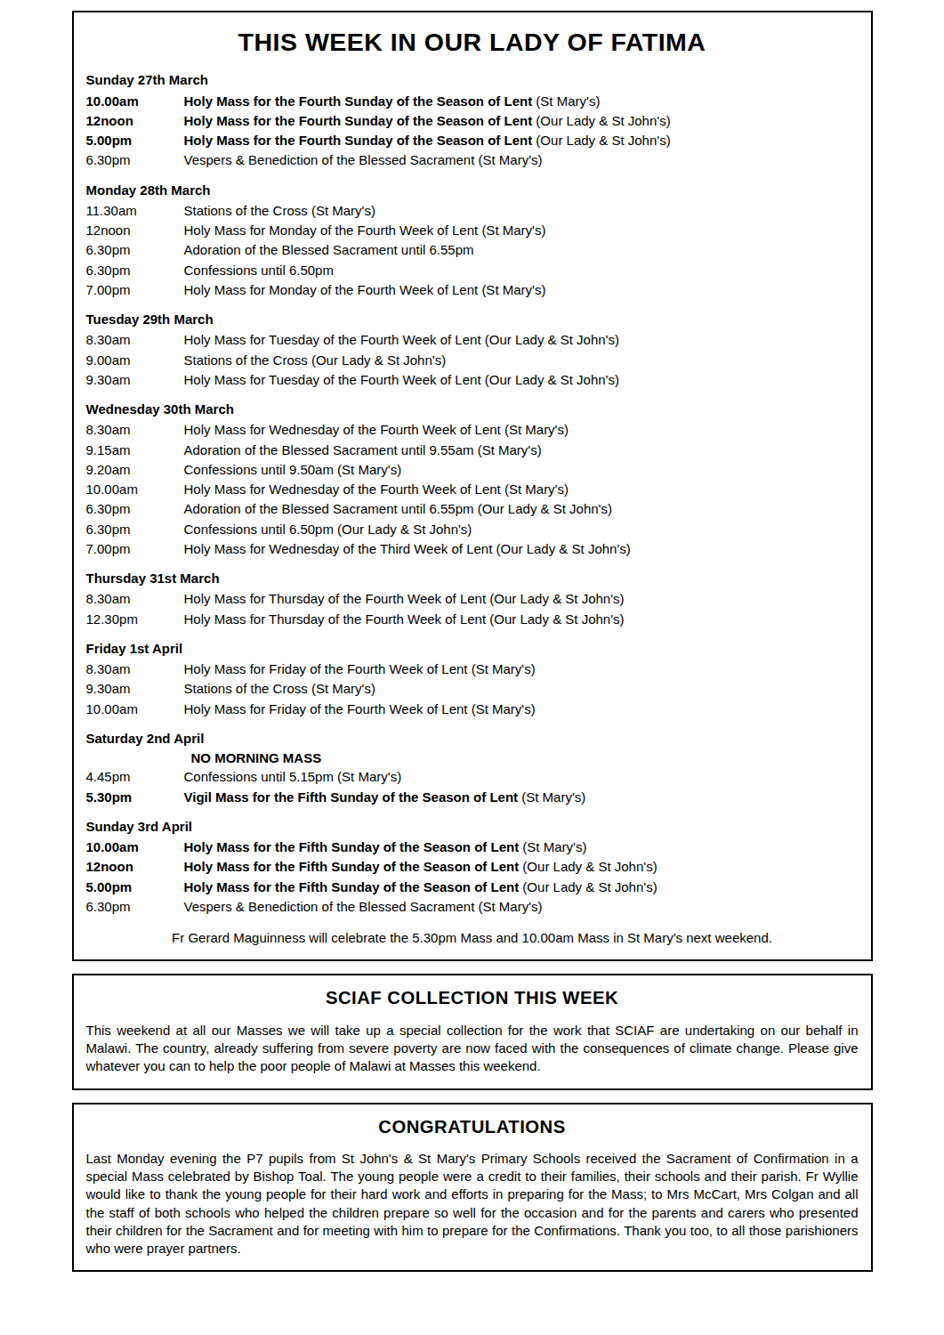THIS WEEK IN OUR LADY OF FATIMA
Sunday 27th March
| 10.00am | Holy Mass for the Fourth Sunday of the Season of Lent (St Mary's) |
| 12noon | Holy Mass for the Fourth Sunday of the Season of Lent (Our Lady & St John's) |
| 5.00pm | Holy Mass for the Fourth Sunday of the Season of Lent (Our Lady & St John's) |
| 6.30pm | Vespers & Benediction of the Blessed Sacrament (St Mary's) |
Monday 28th March
| 11.30am | Stations of the Cross (St Mary's) |
| 12noon | Holy Mass for Monday of the Fourth Week of Lent (St Mary's) |
| 6.30pm | Adoration of the Blessed Sacrament until 6.55pm |
| 6.30pm | Confessions until 6.50pm |
| 7.00pm | Holy Mass for Monday of the Fourth Week of Lent (St Mary's) |
Tuesday 29th March
| 8.30am | Holy Mass for Tuesday of the Fourth Week of Lent (Our Lady & St John's) |
| 9.00am | Stations of the Cross (Our Lady & St John's) |
| 9.30am | Holy Mass for Tuesday of the Fourth Week of Lent (Our Lady & St John's) |
Wednesday 30th March
| 8.30am | Holy Mass for Wednesday of the Fourth Week of Lent (St Mary's) |
| 9.15am | Adoration of the Blessed Sacrament until 9.55am (St Mary's) |
| 9.20am | Confessions until 9.50am (St Mary's) |
| 10.00am | Holy Mass for Wednesday of the Fourth Week of Lent (St Mary's) |
| 6.30pm | Adoration of the Blessed Sacrament until 6.55pm (Our Lady & St John's) |
| 6.30pm | Confessions until 6.50pm (Our Lady & St John's) |
| 7.00pm | Holy Mass for Wednesday of the Third Week of Lent (Our Lady & St John's) |
Thursday 31st March
| 8.30am | Holy Mass for Thursday of the Fourth Week of Lent (Our Lady & St John's) |
| 12.30pm | Holy Mass for Thursday of the Fourth Week of Lent (Our Lady & St John's) |
Friday 1st April
| 8.30am | Holy Mass for Friday of the Fourth Week of Lent (St Mary's) |
| 9.30am | Stations of the Cross (St Mary's) |
| 10.00am | Holy Mass for Friday of the Fourth Week of Lent (St Mary's) |
Saturday 2nd April
NO MORNING MASS
| 4.45pm | Confessions until 5.15pm (St Mary's) |
| 5.30pm | Vigil Mass for the Fifth Sunday of the Season of Lent (St Mary's) |
Sunday 3rd April
| 10.00am | Holy Mass for the Fifth Sunday of the Season of Lent (St Mary's) |
| 12noon | Holy Mass for the Fifth Sunday of the Season of Lent (Our Lady & St John's) |
| 5.00pm | Holy Mass for the Fifth Sunday of the Season of Lent (Our Lady & St John's) |
| 6.30pm | Vespers & Benediction of the Blessed Sacrament (St Mary's) |
Fr Gerard Maguinness will celebrate the 5.30pm Mass and 10.00am Mass in St Mary's next weekend.
SCIAF COLLECTION THIS WEEK
This weekend at all our Masses we will take up a special collection for the work that SCIAF are undertaking on our behalf in Malawi. The country, already suffering from severe poverty are now faced with the consequences of climate change. Please give whatever you can to help the poor people of Malawi at Masses this weekend.
CONGRATULATIONS
Last Monday evening the P7 pupils from St John's & St Mary's Primary Schools received the Sacrament of Confirmation in a special Mass celebrated by Bishop Toal. The young people were a credit to their families, their schools and their parish. Fr Wyllie would like to thank the young people for their hard work and efforts in preparing for the Mass; to Mrs McCart, Mrs Colgan and all the staff of both schools who helped the children prepare so well for the occasion and for the parents and carers who presented their children for the Sacrament and for meeting with him to prepare for the Confirmations. Thank you too, to all those parishioners who were prayer partners.